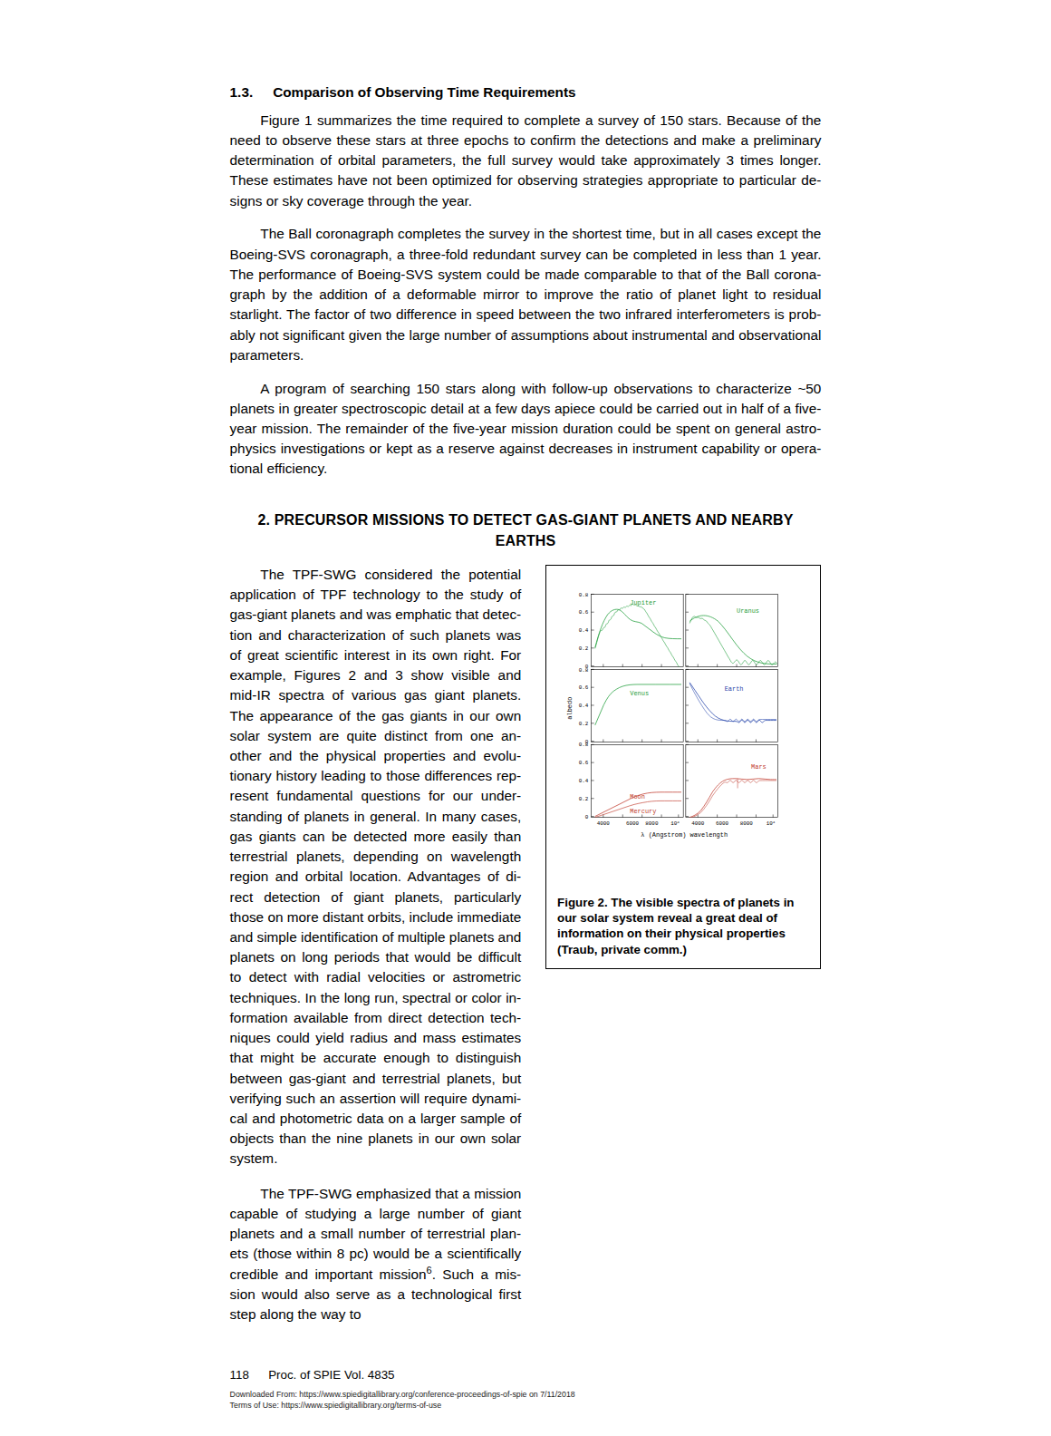1.3. Comparison of Observing Time Requirements
Figure 1 summarizes the time required to complete a survey of 150 stars. Because of the need to observe these stars at three epochs to confirm the detections and make a preliminary determination of orbital parameters, the full survey would take approximately 3 times longer. These estimates have not been optimized for observing strategies appropriate to particular designs or sky coverage through the year.
The Ball coronagraph completes the survey in the shortest time, but in all cases except the Boeing-SVS coronagraph, a three-fold redundant survey can be completed in less than 1 year. The performance of Boeing-SVS system could be made comparable to that of the Ball coronagraph by the addition of a deformable mirror to improve the ratio of planet light to residual starlight. The factor of two difference in speed between the two infrared interferometers is probably not significant given the large number of assumptions about instrumental and observational parameters.
A program of searching 150 stars along with follow-up observations to characterize ~50 planets in greater spectroscopic detail at a few days apiece could be carried out in half of a five-year mission. The remainder of the five-year mission duration could be spent on general astrophysics investigations or kept as a reserve against decreases in instrument capability or operational efficiency.
2. PRECURSOR MISSIONS TO DETECT GAS-GIANT PLANETS AND NEARBY EARTHS
The TPF-SWG considered the potential application of TPF technology to the study of gas-giant planets and was emphatic that detection and characterization of such planets was of great scientific interest in its own right. For example, Figures 2 and 3 show visible and mid-IR spectra of various gas giant planets. The appearance of the gas giants in our own solar system are quite distinct from one another and the physical properties and evolutionary history leading to those differences represent fundamental questions for our understanding of planets in general. In many cases, gas giants can be detected more easily than terrestrial planets, depending on wavelength region and orbital location. Advantages of direct detection of giant planets, particularly those on more distant orbits, include immediate and simple identification of multiple planets and planets on long periods that would be difficult to detect with radial velocities or astrometric techniques. In the long run, spectral or color information available from direct detection techniques could yield radius and mass estimates that might be accurate enough to distinguish between gas-giant and terrestrial planets, but verifying such an assertion will require dynamical and photometric data on a larger sample of objects than the nine planets in our own solar system.
The TPF-SWG emphasized that a mission capable of studying a large number of giant planets and a small number of terrestrial planets (those within 8 pc) would be a scientifically credible and important mission6. Such a mission would also serve as a technological first step along the way to
0.8 0.6 0.4 0.2 0 0.8 0.6 0.4 0.2 0 0.8 0.6 0.4 0.2 0 4000 6000 8000 104 4000 6000 8000 104 albedo λ (Angstrom) wavelength Jupiter Uranus Venus Earth Moon Mercury Mars
Figure 2. The visible spectra of planets in our solar system reveal a great deal of information on their physical properties (Traub, private comm.)
118 Proc. of SPIE Vol. 4835
Downloaded From: https://www.spiedigitallibrary.org/conference-proceedings-of-spie on 7/11/2018
Terms of Use: https://www.spiedigitallibrary.org/terms-of-use